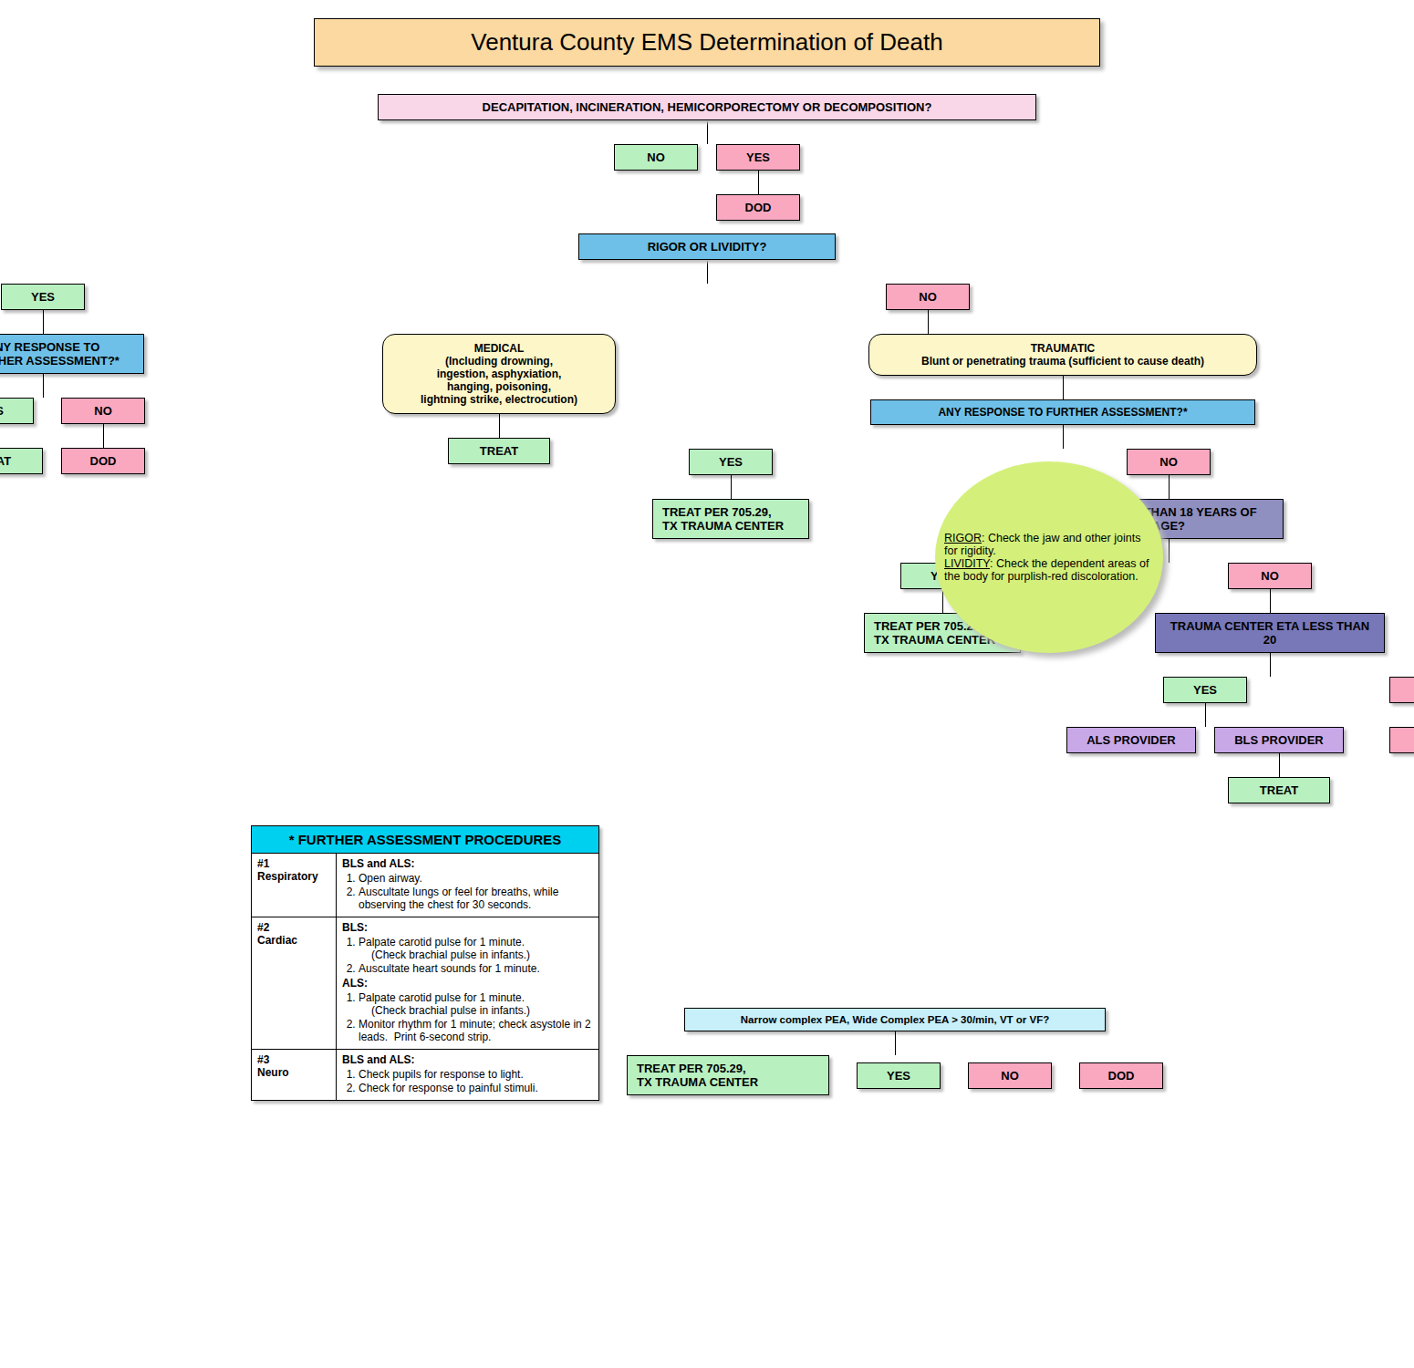Ventura County EMS Determination of Death
DECAPITATION, INCINERATION, HEMICORPORECTOMY OR DECOMPOSITION?
NO
YES
DOD
RIGOR OR LIVIDITY?
RIGOR: Check the jaw and other joints for rigidity.
LIVIDITY: Check the dependent areas of the body for purplish-red discoloration.
YES
ANY RESPONSE TO
FURTHER ASSESSMENT?*
YES
TREAT
NO
DOD
NO
MEDICAL
(Including drowning,
ingestion, asphyxiation,
hanging, poisoning,
lightning strike, electrocution)
TREAT
TRAUMATIC
Blunt or penetrating trauma (sufficient to cause death)
ANY RESPONSE TO FURTHER ASSESSMENT?*
YES
TREAT PER 705.29,
TX TRAUMA CENTER
NO
YOUNGER THAN 18 YEARS OF AGE?
YES
TREAT PER 705.29,
TX TRAUMA CENTER
NO
TRAUMA CENTER ETA LESS THAN 20
YES
ALS PROVIDER
BLS PROVIDER
TREAT
NO
DOD
| * FURTHER ASSESSMENT PROCEDURES |
| --- |
| #1 Respiratory | BLS and ALS: Open airway. Auscultate lungs or feel for breaths, while observing the chest for 30 seconds. |
| #2 Cardiac | BLS: Palpate carotid pulse for 1 minute. (Check brachial pulse in infants.) Auscultate heart sounds for 1 minute. ALS: Palpate carotid pulse for 1 minute. (Check brachial pulse in infants.) Monitor rhythm for 1 minute; check asystole in 2 leads. Print 6-second strip. |
| #3 Neuro | BLS and ALS: Check pupils for response to light. Check for response to painful stimuli. |
Narrow complex PEA, Wide Complex PEA > 30/min, VT or VF?
TREAT PER 705.29,
TX TRAUMA CENTER
YES
NO
DOD